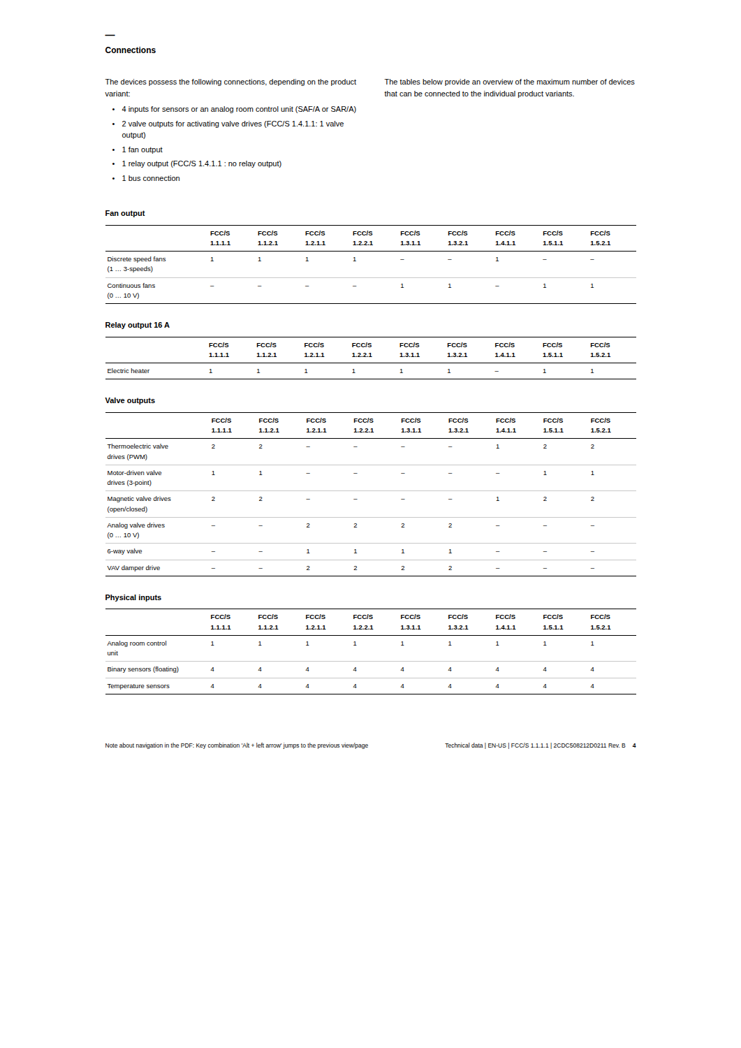—
Connections
The devices possess the following connections, depending on the product variant:
4 inputs for sensors or an analog room control unit (SAF/A or SAR/A)
2 valve outputs for activating valve drives (FCC/S 1.4.1.1: 1 valve output)
1 fan output
1 relay output (FCC/S 1.4.1.1 : no relay output)
1 bus connection
The tables below provide an overview of the maximum number of devices that can be connected to the individual product variants.
Fan output
| | FCC/S 1.1.1.1 | FCC/S 1.1.2.1 | FCC/S 1.2.1.1 | FCC/S 1.2.2.1 | FCC/S 1.3.1.1 | FCC/S 1.3.2.1 | FCC/S 1.4.1.1 | FCC/S 1.5.1.1 | FCC/S 1.5.2.1 |
| --- | --- | --- | --- | --- | --- | --- | --- | --- | --- |
| Discrete speed fans (1 … 3-speeds) | 1 | 1 | 1 | 1 | – | – | 1 | – | – |
| Continuous fans (0 … 10 V) | – | – | – | – | 1 | 1 | – | 1 | 1 |
Relay output 16 A
| | FCC/S 1.1.1.1 | FCC/S 1.1.2.1 | FCC/S 1.2.1.1 | FCC/S 1.2.2.1 | FCC/S 1.3.1.1 | FCC/S 1.3.2.1 | FCC/S 1.4.1.1 | FCC/S 1.5.1.1 | FCC/S 1.5.2.1 |
| --- | --- | --- | --- | --- | --- | --- | --- | --- | --- |
| Electric heater | 1 | 1 | 1 | 1 | 1 | 1 | – | 1 | 1 |
Valve outputs
| | FCC/S 1.1.1.1 | FCC/S 1.1.2.1 | FCC/S 1.2.1.1 | FCC/S 1.2.2.1 | FCC/S 1.3.1.1 | FCC/S 1.3.2.1 | FCC/S 1.4.1.1 | FCC/S 1.5.1.1 | FCC/S 1.5.2.1 |
| --- | --- | --- | --- | --- | --- | --- | --- | --- | --- |
| Thermoelectric valve drives (PWM) | 2 | 2 | – | – | – | – | 1 | 2 | 2 |
| Motor-driven valve drives (3-point) | 1 | 1 | – | – | – | – | – | 1 | 1 |
| Magnetic valve drives (open/closed) | 2 | 2 | – | – | – | – | 1 | 2 | 2 |
| Analog valve drives (0 … 10 V) | – | – | 2 | 2 | 2 | 2 | – | – | – |
| 6-way valve | – | – | 1 | 1 | 1 | 1 | – | – | – |
| VAV damper drive | – | – | 2 | 2 | 2 | 2 | – | – | – |
Physical inputs
| | FCC/S 1.1.1.1 | FCC/S 1.1.2.1 | FCC/S 1.2.1.1 | FCC/S 1.2.2.1 | FCC/S 1.3.1.1 | FCC/S 1.3.2.1 | FCC/S 1.4.1.1 | FCC/S 1.5.1.1 | FCC/S 1.5.2.1 |
| --- | --- | --- | --- | --- | --- | --- | --- | --- | --- |
| Analog room control unit | 1 | 1 | 1 | 1 | 1 | 1 | 1 | 1 | 1 |
| Binary sensors (floating) | 4 | 4 | 4 | 4 | 4 | 4 | 4 | 4 | 4 |
| Temperature sensors | 4 | 4 | 4 | 4 | 4 | 4 | 4 | 4 | 4 |
Note about navigation in the PDF: Key combination 'Alt + left arrow' jumps to the previous view/page
Technical data | EN-US | FCC/S 1.1.1.1 | 2CDC508212D0211 Rev. B4